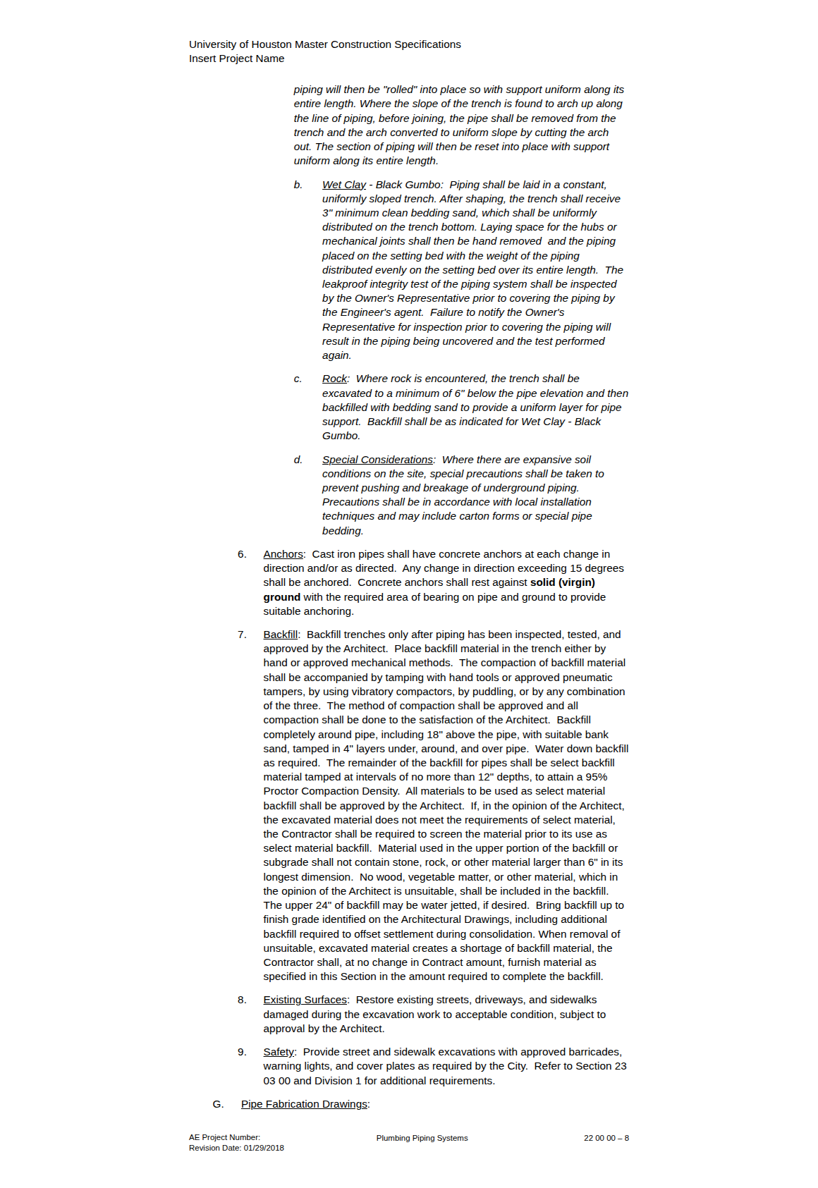University of Houston Master Construction Specifications
Insert Project Name
piping will then be "rolled" into place so with support uniform along its entire length. Where the slope of the trench is found to arch up along the line of piping, before joining, the pipe shall be removed from the trench and the arch converted to uniform slope by cutting the arch out. The section of piping will then be reset into place with support uniform along its entire length.
b. Wet Clay - Black Gumbo: Piping shall be laid in a constant, uniformly sloped trench. After shaping, the trench shall receive 3" minimum clean bedding sand, which shall be uniformly distributed on the trench bottom. Laying space for the hubs or mechanical joints shall then be hand removed and the piping placed on the setting bed with the weight of the piping distributed evenly on the setting bed over its entire length. The leakproof integrity test of the piping system shall be inspected by the Owner's Representative prior to covering the piping by the Engineer's agent. Failure to notify the Owner's Representative for inspection prior to covering the piping will result in the piping being uncovered and the test performed again.
c. Rock: Where rock is encountered, the trench shall be excavated to a minimum of 6" below the pipe elevation and then backfilled with bedding sand to provide a uniform layer for pipe support. Backfill shall be as indicated for Wet Clay - Black Gumbo.
d. Special Considerations: Where there are expansive soil conditions on the site, special precautions shall be taken to prevent pushing and breakage of underground piping. Precautions shall be in accordance with local installation techniques and may include carton forms or special pipe bedding.
6. Anchors: Cast iron pipes shall have concrete anchors at each change in direction and/or as directed. Any change in direction exceeding 15 degrees shall be anchored. Concrete anchors shall rest against solid (virgin) ground with the required area of bearing on pipe and ground to provide suitable anchoring.
7. Backfill: Backfill trenches only after piping has been inspected, tested, and approved by the Architect. Place backfill material in the trench either by hand or approved mechanical methods. The compaction of backfill material shall be accompanied by tamping with hand tools or approved pneumatic tampers, by using vibratory compactors, by puddling, or by any combination of the three. The method of compaction shall be approved and all compaction shall be done to the satisfaction of the Architect. Backfill completely around pipe, including 18" above the pipe, with suitable bank sand, tamped in 4" layers under, around, and over pipe. Water down backfill as required. The remainder of the backfill for pipes shall be select backfill material tamped at intervals of no more than 12" depths, to attain a 95% Proctor Compaction Density. All materials to be used as select material backfill shall be approved by the Architect. If, in the opinion of the Architect, the excavated material does not meet the requirements of select material, the Contractor shall be required to screen the material prior to its use as select material backfill. Material used in the upper portion of the backfill or subgrade shall not contain stone, rock, or other material larger than 6" in its longest dimension. No wood, vegetable matter, or other material, which in the opinion of the Architect is unsuitable, shall be included in the backfill. The upper 24" of backfill may be water jetted, if desired. Bring backfill up to finish grade identified on the Architectural Drawings, including additional backfill required to offset settlement during consolidation. When removal of unsuitable, excavated material creates a shortage of backfill material, the Contractor shall, at no change in Contract amount, furnish material as specified in this Section in the amount required to complete the backfill.
8. Existing Surfaces: Restore existing streets, driveways, and sidewalks damaged during the excavation work to acceptable condition, subject to approval by the Architect.
9. Safety: Provide street and sidewalk excavations with approved barricades, warning lights, and cover plates as required by the City. Refer to Section 23 03 00 and Division 1 for additional requirements.
G. Pipe Fabrication Drawings:
AE Project Number:
Revision Date: 01/29/2018
Plumbing Piping Systems
22 00 00 – 8